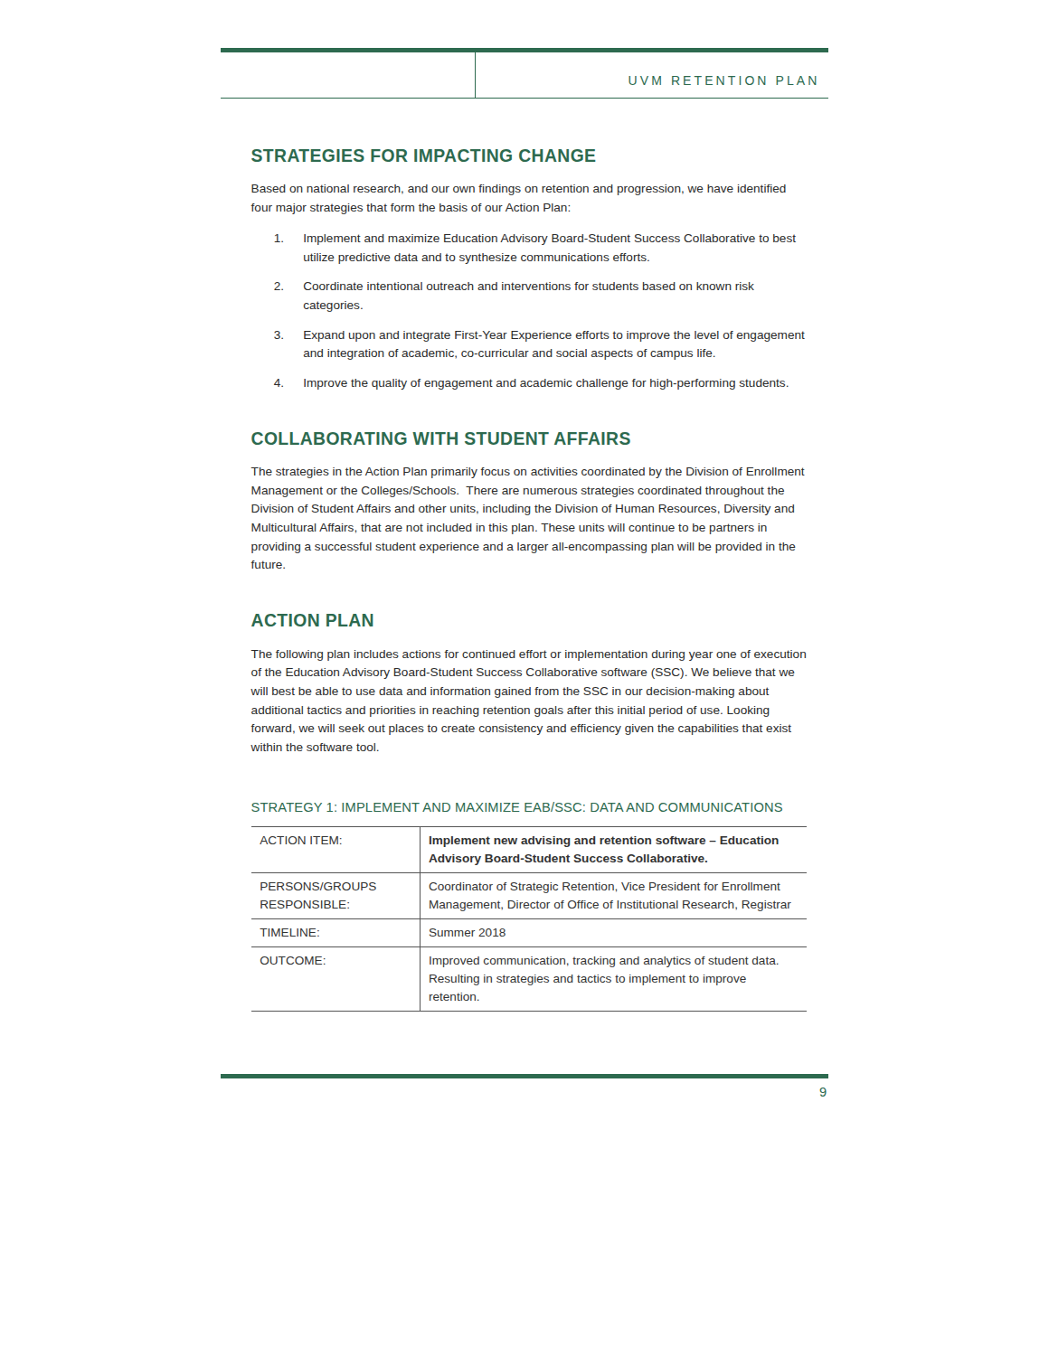UVM RETENTION PLAN
STRATEGIES FOR IMPACTING CHANGE
Based on national research, and our own findings on retention and progression, we have identified four major strategies that form the basis of our Action Plan:
Implement and maximize Education Advisory Board-Student Success Collaborative to best utilize predictive data and to synthesize communications efforts.
Coordinate intentional outreach and interventions for students based on known risk categories.
Expand upon and integrate First-Year Experience efforts to improve the level of engagement and integration of academic, co-curricular and social aspects of campus life.
Improve the quality of engagement and academic challenge for high-performing students.
COLLABORATING WITH STUDENT AFFAIRS
The strategies in the Action Plan primarily focus on activities coordinated by the Division of Enrollment Management or the Colleges/Schools. There are numerous strategies coordinated throughout the Division of Student Affairs and other units, including the Division of Human Resources, Diversity and Multicultural Affairs, that are not included in this plan. These units will continue to be partners in providing a successful student experience and a larger all-encompassing plan will be provided in the future.
ACTION PLAN
The following plan includes actions for continued effort or implementation during year one of execution of the Education Advisory Board-Student Success Collaborative software (SSC). We believe that we will best be able to use data and information gained from the SSC in our decision-making about additional tactics and priorities in reaching retention goals after this initial period of use. Looking forward, we will seek out places to create consistency and efficiency given the capabilities that exist within the software tool.
STRATEGY 1: IMPLEMENT AND MAXIMIZE EAB/SSC: DATA AND COMMUNICATIONS
| ACTION ITEM: | Implement new advising and retention software – Education Advisory Board-Student Success Collaborative. |
| PERSONS/GROUPS RESPONSIBLE: | Coordinator of Strategic Retention, Vice President for Enrollment Management, Director of Office of Institutional Research, Registrar |
| TIMELINE: | Summer 2018 |
| OUTCOME: | Improved communication, tracking and analytics of student data. Resulting in strategies and tactics to implement to improve retention. |
9